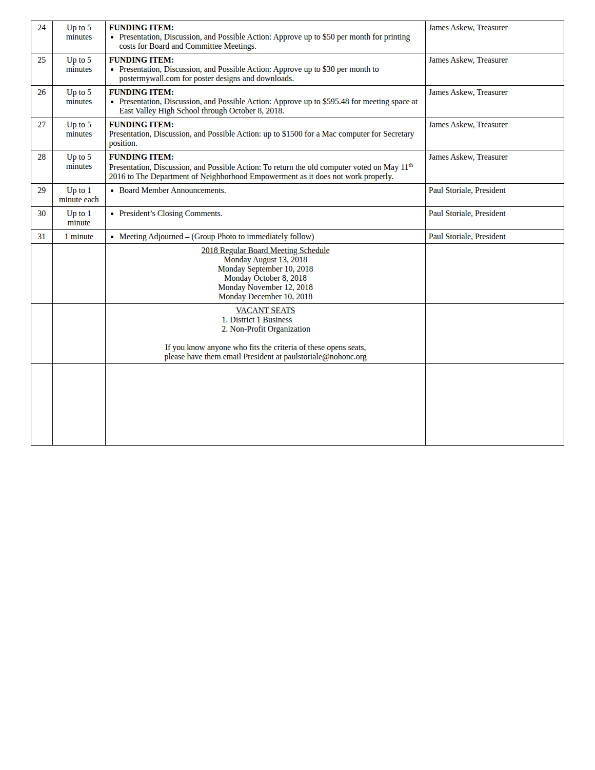| 24 | Up to 5 minutes | FUNDING ITEM: Presentation, Discussion, and Possible Action: Approve up to $50 per month for printing costs for Board and Committee Meetings. | James Askew, Treasurer |
| 25 | Up to 5 minutes | FUNDING ITEM: Presentation, Discussion, and Possible Action: Approve up to $30 per month to postermywall.com for poster designs and downloads. | James Askew, Treasurer |
| 26 | Up to 5 minutes | FUNDING ITEM: Presentation, Discussion, and Possible Action: Approve up to $595.48 for meeting space at East Valley High School through October 8, 2018. | James Askew, Treasurer |
| 27 | Up to 5 minutes | FUNDING ITEM: Presentation, Discussion, and Possible Action: up to $1500 for a Mac computer for Secretary position. | James Askew, Treasurer |
| 28 | Up to 5 minutes | FUNDING ITEM: Presentation, Discussion, and Possible Action: To return the old computer voted on May 11 th 2016 to The Department of Neighborhood Empowerment as it does not work properly. | James Askew, Treasurer |
| 29 | Up to 1 minute each | Board Member Announcements. | Paul Storiale, President |
| 30 | Up to 1 minute | President’s Closing Comments. | Paul Storiale, President |
| 31 | 1 minute | Meeting Adjourned – (Group Photo to immediately follow) | Paul Storiale, President |
| | | 2018 Regular Board Meeting Schedule Monday August 13, 2018 Monday September 10, 2018 Monday October 8, 2018 Monday November 12, 2018 Monday December 10, 2018 | |
| | | VACANT SEATS District 1 Business Non-Profit Organization If you know anyone who fits the criteria of these opens seats, please have them email President at paulstoriale@nohonc.org | |